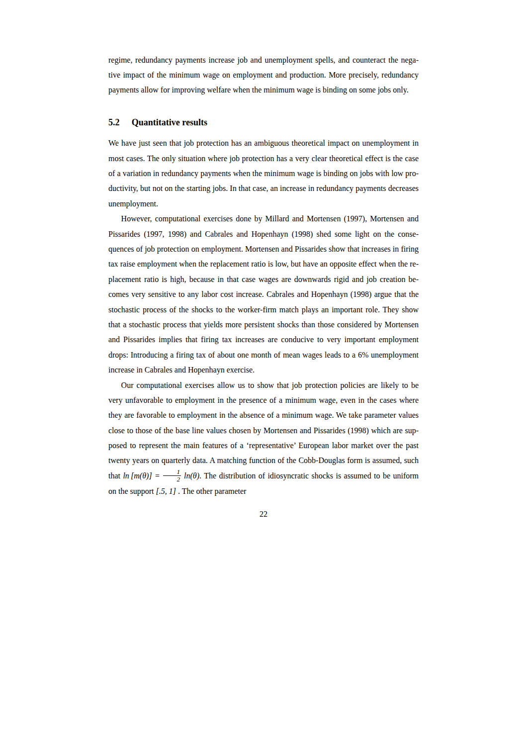regime, redundancy payments increase job and unemployment spells, and counteract the negative impact of the minimum wage on employment and production. More precisely, redundancy payments allow for improving welfare when the minimum wage is binding on some jobs only.
5.2 Quantitative results
We have just seen that job protection has an ambiguous theoretical impact on unemployment in most cases. The only situation where job protection has a very clear theoretical effect is the case of a variation in redundancy payments when the minimum wage is binding on jobs with low productivity, but not on the starting jobs. In that case, an increase in redundancy payments decreases unemployment.
However, computational exercises done by Millard and Mortensen (1997), Mortensen and Pissarides (1997, 1998) and Cabrales and Hopenhayn (1998) shed some light on the consequences of job protection on employment. Mortensen and Pissarides show that increases in firing tax raise employment when the replacement ratio is low, but have an opposite effect when the replacement ratio is high, because in that case wages are downwards rigid and job creation becomes very sensitive to any labor cost increase. Cabrales and Hopenhayn (1998) argue that the stochastic process of the shocks to the worker-firm match plays an important role. They show that a stochastic process that yields more persistent shocks than those considered by Mortensen and Pissarides implies that firing tax increases are conducive to very important employment drops: Introducing a firing tax of about one month of mean wages leads to a 6% unemployment increase in Cabrales and Hopenhayn exercise.
Our computational exercises allow us to show that job protection policies are likely to be very unfavorable to employment in the presence of a minimum wage, even in the cases where they are favorable to employment in the absence of a minimum wage. We take parameter values close to those of the base line values chosen by Mortensen and Pissarides (1998) which are supposed to represent the main features of a ‘representative’ European labor market over the past twenty years on quarterly data. A matching function of the Cobb-Douglas form is assumed, such that ln [m(θ)] = 12 ln(θ). The distribution of idiosyncratic shocks is assumed to be uniform on the support [.5, 1] . The other parameter
22